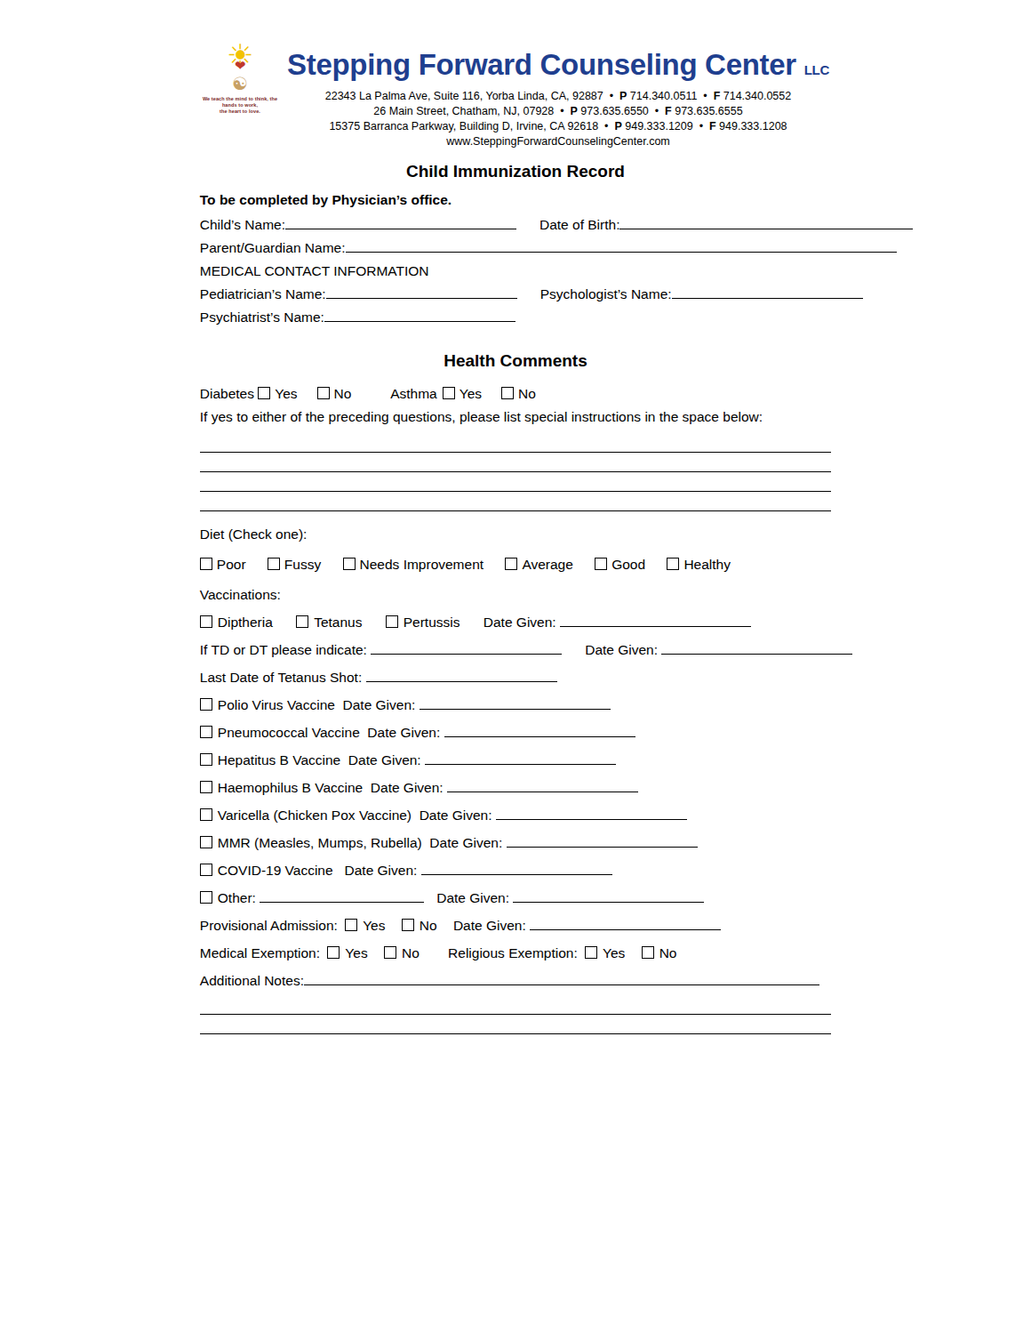☀ ❤ ☯ We teach the mind to think, the hands to work,
the heart to love.
Stepping Forward Counseling Center LLC
22343 La Palma Ave, Suite 116, Yorba Linda, CA, 92887 • P 714.340.0511 • F 714.340.0552
26 Main Street, Chatham, NJ, 07928 • P 973.635.6550 • F 973.635.6555
15375 Barranca Parkway, Building D, Irvine, CA 92618 • P 949.333.1209 • F 949.333.1208
www.SteppingForwardCounselingCenter.com
Child Immunization Record
To be completed by Physician’s office.
Child’s Name: Date of Birth:
Parent/Guardian Name:
MEDICAL CONTACT INFORMATION
Pediatrician’s Name: Psychologist’s Name:
Psychiatrist’s Name:
Health Comments
Diabetes Yes No Asthma Yes No
If yes to either of the preceding questions, please list special instructions in the space below:
Diet (Check one):
Poor Fussy Needs Improvement Average Good Healthy
Vaccinations:
Diptheria Tetanus Pertussis Date Given:
If TD or DT please indicate: Date Given:
Last Date of Tetanus Shot:
Polio Virus Vaccine Date Given:
Pneumococcal Vaccine Date Given:
Hepatitus B Vaccine Date Given:
Haemophilus B Vaccine Date Given:
Varicella (Chicken Pox Vaccine) Date Given:
MMR (Measles, Mumps, Rubella) Date Given:
COVID-19 Vaccine Date Given:
Other: Date Given:
Provisional Admission: Yes No Date Given:
Medical Exemption: Yes No Religious Exemption: Yes No
Additional Notes: